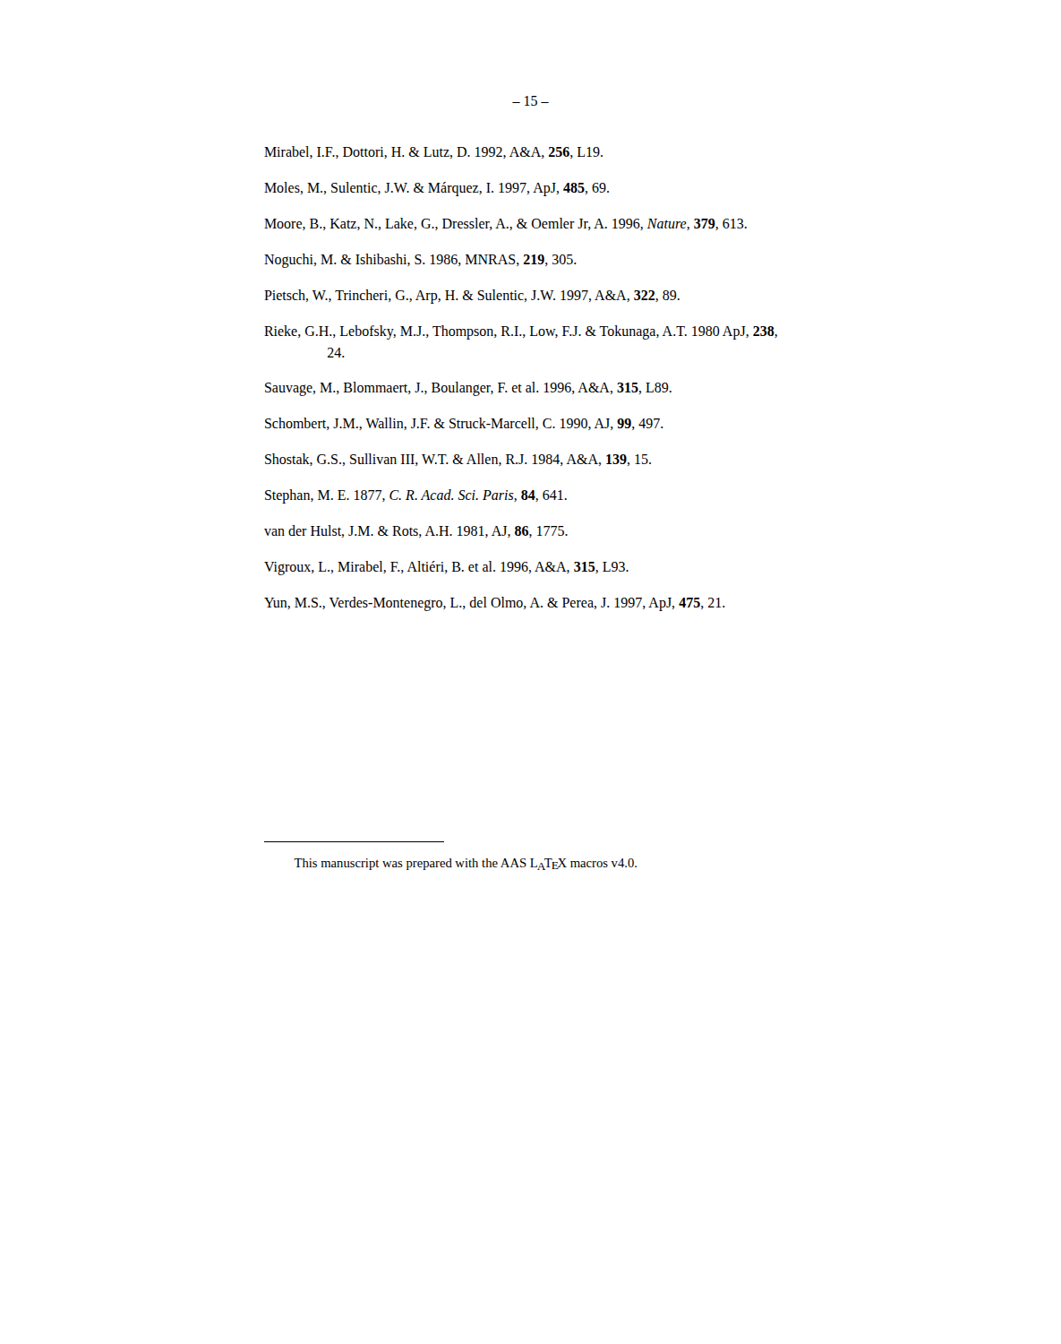– 15 –
Mirabel, I.F., Dottori, H. & Lutz, D. 1992, A&A, 256, L19.
Moles, M., Sulentic, J.W. & Márquez, I. 1997, ApJ, 485, 69.
Moore, B., Katz, N., Lake, G., Dressler, A., & Oemler Jr, A. 1996, Nature, 379, 613.
Noguchi, M. & Ishibashi, S. 1986, MNRAS, 219, 305.
Pietsch, W., Trincheri, G., Arp, H. & Sulentic, J.W. 1997, A&A, 322, 89.
Rieke, G.H., Lebofsky, M.J., Thompson, R.I., Low, F.J. & Tokunaga, A.T. 1980 ApJ, 238, 24.
Sauvage, M., Blommaert, J., Boulanger, F. et al. 1996, A&A, 315, L89.
Schombert, J.M., Wallin, J.F. & Struck-Marcell, C. 1990, AJ, 99, 497.
Shostak, G.S., Sullivan III, W.T. & Allen, R.J. 1984, A&A, 139, 15.
Stephan, M. E. 1877, C. R. Acad. Sci. Paris, 84, 641.
van der Hulst, J.M. & Rots, A.H. 1981, AJ, 86, 1775.
Vigroux, L., Mirabel, F., Altiéri, B. et al. 1996, A&A, 315, L93.
Yun, M.S., Verdes-Montenegro, L., del Olmo, A. & Perea, J. 1997, ApJ, 475, 21.
This manuscript was prepared with the AAS LATEX macros v4.0.